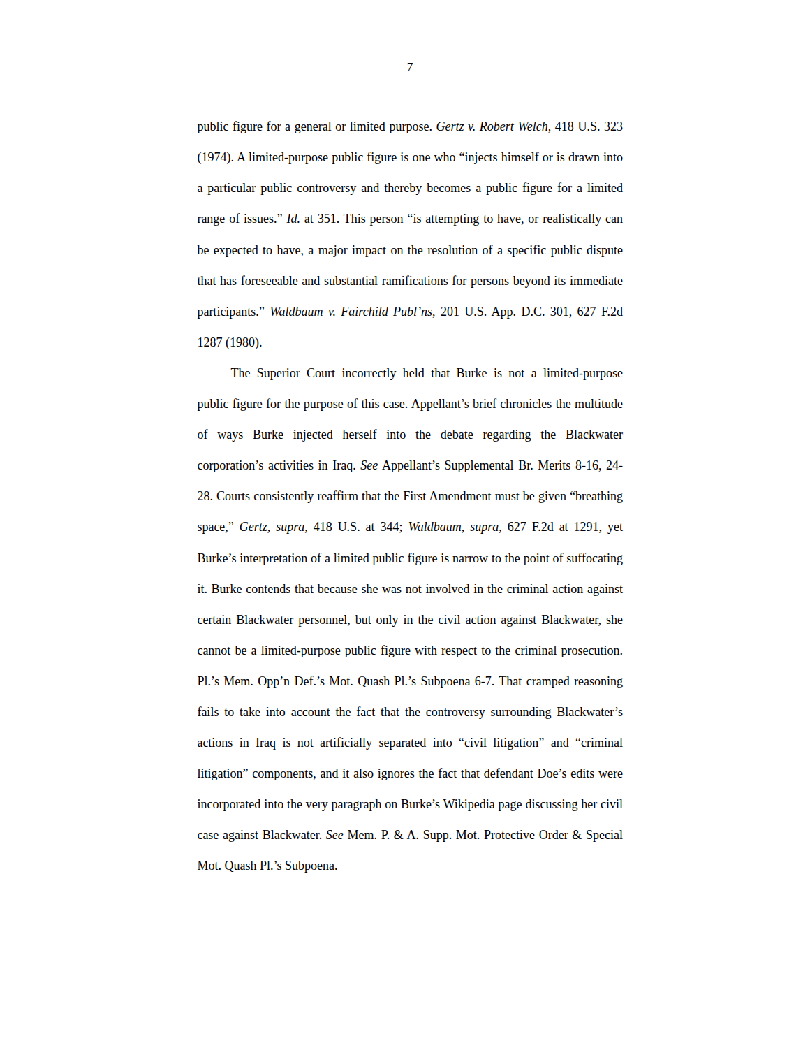7
public figure for a general or limited purpose. Gertz v. Robert Welch, 418 U.S. 323 (1974). A limited-purpose public figure is one who “injects himself or is drawn into a particular public controversy and thereby becomes a public figure for a limited range of issues.” Id. at 351. This person “is attempting to have, or realistically can be expected to have, a major impact on the resolution of a specific public dispute that has foreseeable and substantial ramifications for persons beyond its immediate participants.” Waldbaum v. Fairchild Publ’ns, 201 U.S. App. D.C. 301, 627 F.2d 1287 (1980).
The Superior Court incorrectly held that Burke is not a limited-purpose public figure for the purpose of this case. Appellant’s brief chronicles the multitude of ways Burke injected herself into the debate regarding the Blackwater corporation’s activities in Iraq. See Appellant’s Supplemental Br. Merits 8-16, 24-28. Courts consistently reaffirm that the First Amendment must be given “breathing space,” Gertz, supra, 418 U.S. at 344; Waldbaum, supra, 627 F.2d at 1291, yet Burke’s interpretation of a limited public figure is narrow to the point of suffocating it. Burke contends that because she was not involved in the criminal action against certain Blackwater personnel, but only in the civil action against Blackwater, she cannot be a limited-purpose public figure with respect to the criminal prosecution. Pl.’s Mem. Opp’n Def.’s Mot. Quash Pl.’s Subpoena 6-7. That cramped reasoning fails to take into account the fact that the controversy surrounding Blackwater’s actions in Iraq is not artificially separated into “civil litigation” and “criminal litigation” components, and it also ignores the fact that defendant Doe’s edits were incorporated into the very paragraph on Burke’s Wikipedia page discussing her civil case against Blackwater. See Mem. P. & A. Supp. Mot. Protective Order & Special Mot. Quash Pl.’s Subpoena.